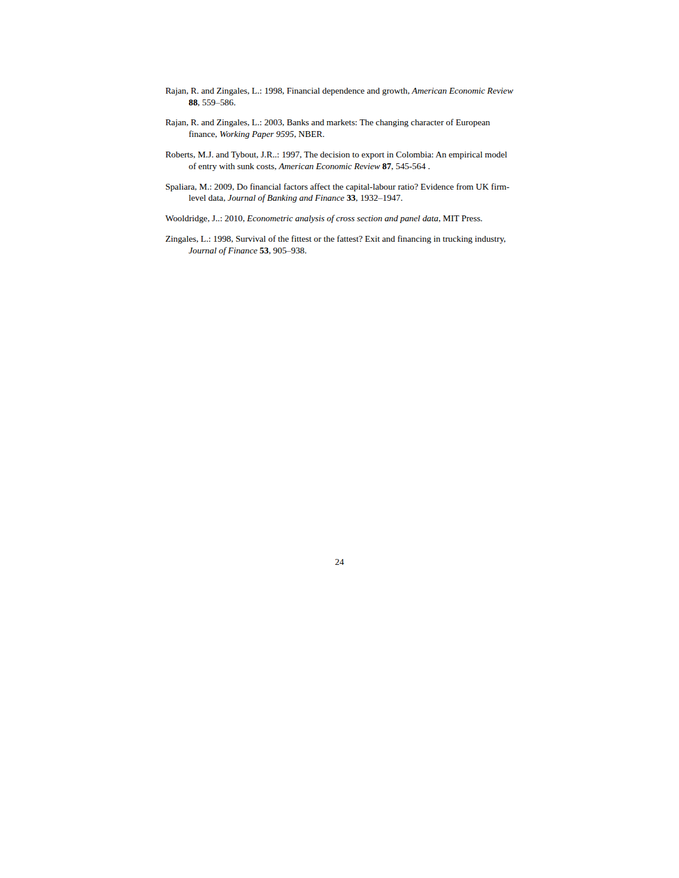Rajan, R. and Zingales, L.: 1998, Financial dependence and growth, American Economic Review 88, 559–586.
Rajan, R. and Zingales, L.: 2003, Banks and markets: The changing character of European finance, Working Paper 9595, NBER.
Roberts, M.J. and Tybout, J.R..: 1997, The decision to export in Colombia: An empirical model of entry with sunk costs, American Economic Review 87, 545-564 .
Spaliara, M.: 2009, Do financial factors affect the capital-labour ratio? Evidence from UK firm-level data, Journal of Banking and Finance 33, 1932–1947.
Wooldridge, J..: 2010, Econometric analysis of cross section and panel data, MIT Press.
Zingales, L.: 1998, Survival of the fittest or the fattest? Exit and financing in trucking industry, Journal of Finance 53, 905–938.
24